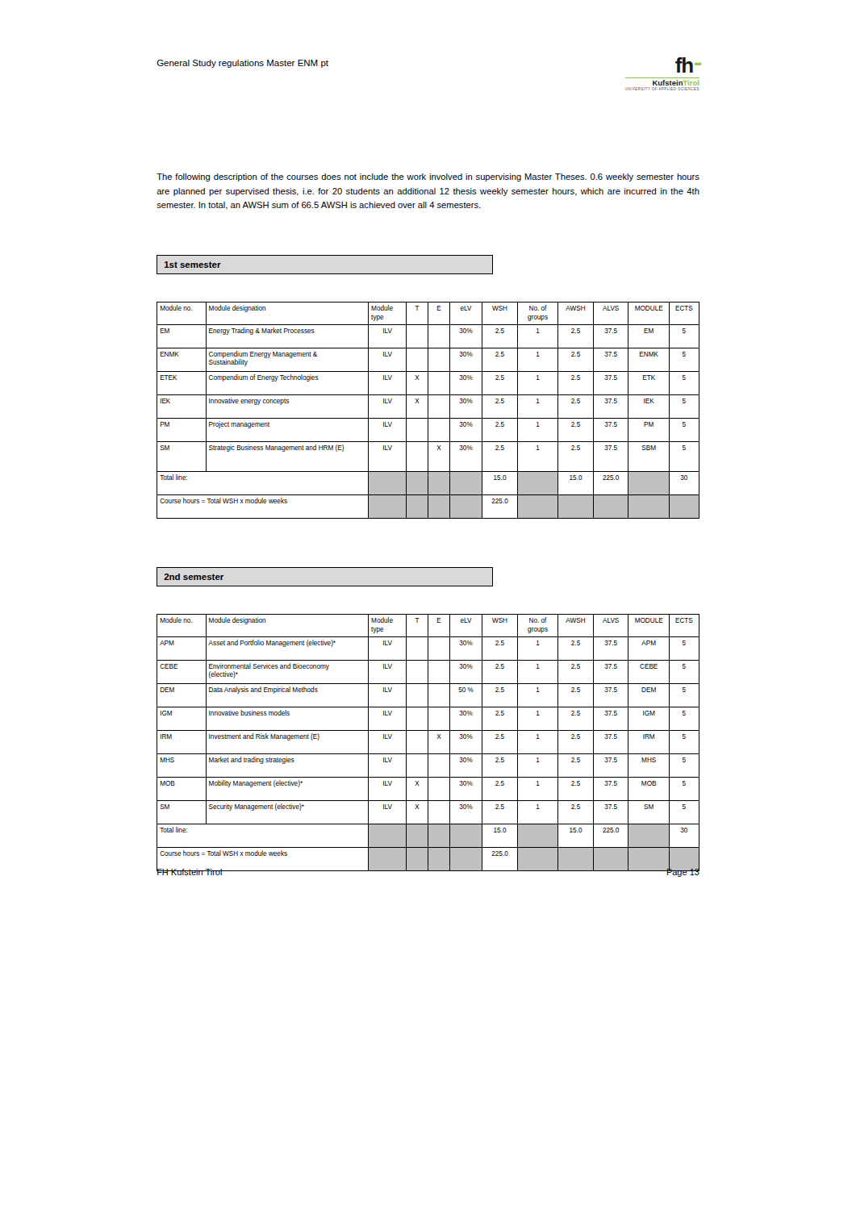General Study regulations Master ENM pt
fh•••
KufsteinTirol
UNIVERSITY OF APPLIED SCIENCES
The following description of the courses does not include the work involved in supervising Master Theses. 0.6 weekly semester hours are planned per supervised thesis, i.e. for 20 students an additional 12 thesis weekly semester hours, which are incurred in the 4th semester. In total, an AWSH sum of 66.5 AWSH is achieved over all 4 semesters.
1st semester
| Module no. | Module designation | Module type | T | E | eLV | WSH | No. of groups | AWSH | ALVS | MODULE | ECTS |
| --- | --- | --- | --- | --- | --- | --- | --- | --- | --- | --- | --- |
| EM | Energy Trading & Market Processes | ILV | | | 30% | 2.5 | 1 | 2.5 | 37.5 | EM | 5 |
| ENMK | Compendium Energy Management & Sustainability | ILV | | | 30% | 2.5 | 1 | 2.5 | 37.5 | ENMK | 5 |
| ETEK | Compendium of Energy Technologies | ILV | X | | 30% | 2.5 | 1 | 2.5 | 37.5 | ETK | 5 |
| IEK | Innovative energy concepts | ILV | X | | 30% | 2.5 | 1 | 2.5 | 37.5 | IEK | 5 |
| PM | Project management | ILV | | | 30% | 2.5 | 1 | 2.5 | 37.5 | PM | 5 |
| SM | Strategic Business Management and HRM (E) | ILV | | X | 30% | 2.5 | 1 | 2.5 | 37.5 | SBM | 5 |
| Total line: | | | | | 15.0 | | 15.0 | 225.0 | | 30 |
| Course hours = Total WSH x module weeks | | | | | 225.0 | | | | | |
2nd semester
| Module no. | Module designation | Module type | T | E | eLV | WSH | No. of groups | AWSH | ALVS | MODULE | ECTS |
| --- | --- | --- | --- | --- | --- | --- | --- | --- | --- | --- | --- |
| APM | Asset and Portfolio Management (elective)* | ILV | | | 30% | 2.5 | 1 | 2.5 | 37.5 | APM | 5 |
| CEBE | Environmental Services and Bioeconomy (elective)* | ILV | | | 30% | 2.5 | 1 | 2.5 | 37.5 | CEBE | 5 |
| DEM | Data Analysis and Empirical Methods | ILV | | | 50 % | 2.5 | 1 | 2.5 | 37.5 | DEM | 5 |
| IGM | Innovative business models | ILV | | | 30% | 2.5 | 1 | 2.5 | 37.5 | IGM | 5 |
| IRM | Investment and Risk Management (E) | ILV | | X | 30% | 2.5 | 1 | 2.5 | 37.5 | IRM | 5 |
| MHS | Market and trading strategies | ILV | | | 30% | 2.5 | 1 | 2.5 | 37.5 | MHS | 5 |
| MOB | Mobility Management (elective)* | ILV | X | | 30% | 2.5 | 1 | 2.5 | 37.5 | MOB | 5 |
| SM | Security Management (elective)* | ILV | X | | 30% | 2.5 | 1 | 2.5 | 37.5 | SM | 5 |
| Total line: | | | | | 15.0 | | 15.0 | 225.0 | | 30 |
| Course hours = Total WSH x module weeks | | | | | 225.0 | | | | | |
FH Kufstein Tirol
Page 13